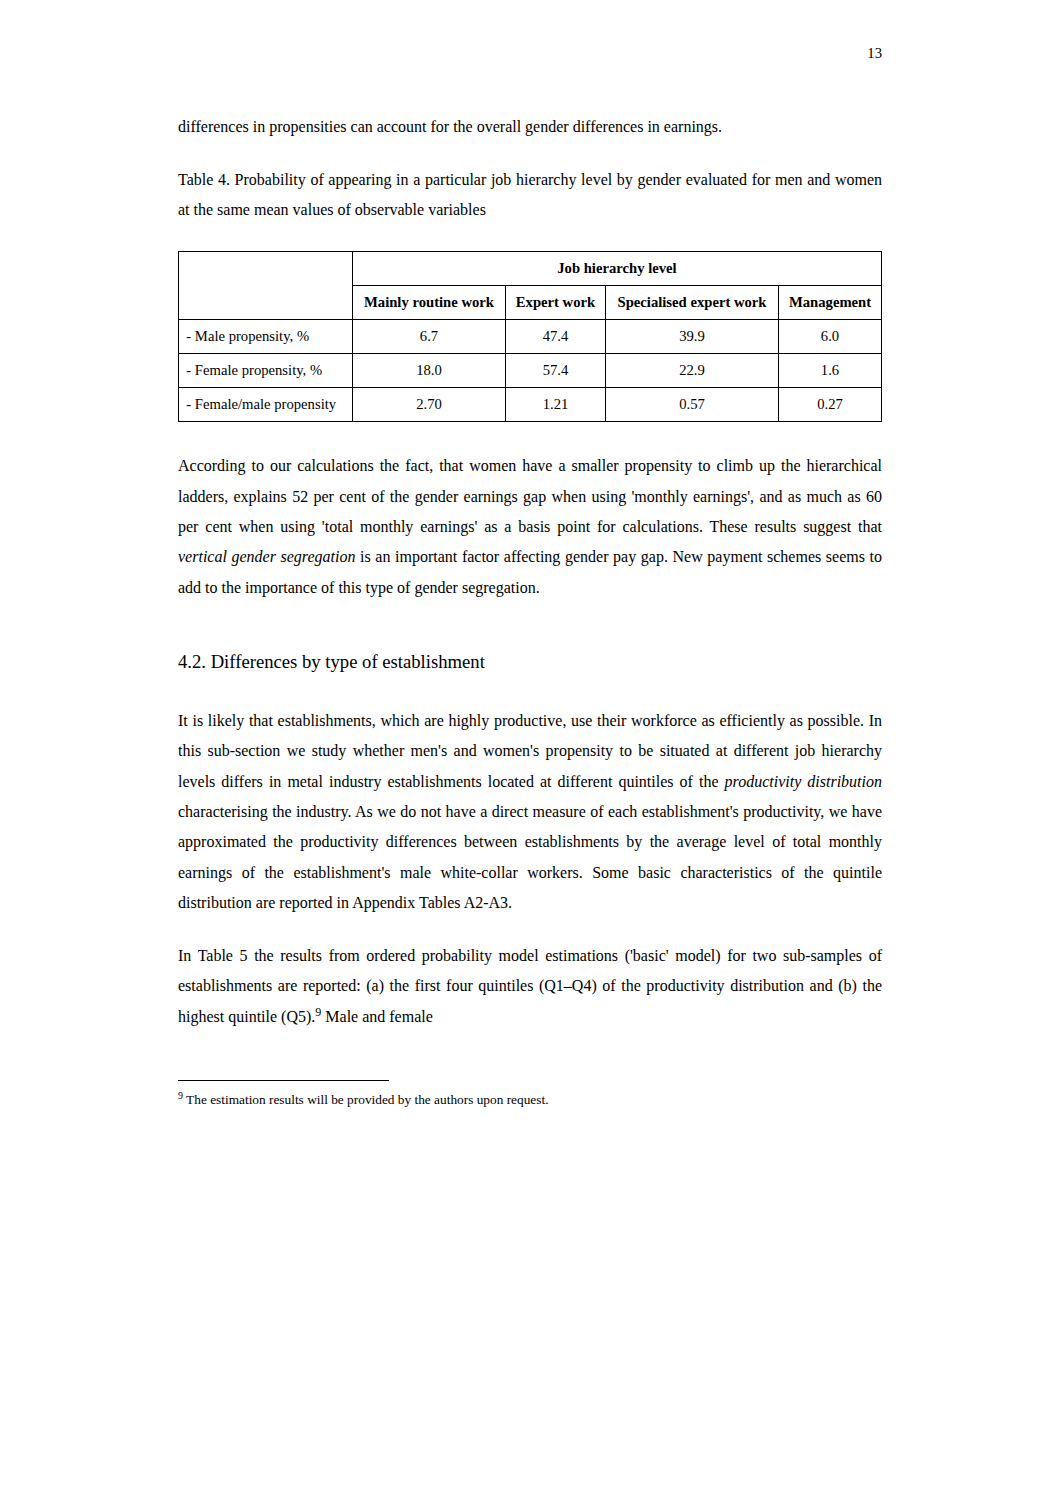13
differences in propensities can account for the overall gender differences in earnings.
Table 4. Probability of appearing in a particular job hierarchy level by gender evaluated for men and women at the same mean values of observable variables
| | Job hierarchy level |
| Mainly routine work | Expert work | Specialised expert work | Management |
| - Male propensity, % | 6.7 | 47.4 | 39.9 | 6.0 |
| - Female propensity, % | 18.0 | 57.4 | 22.9 | 1.6 |
| - Female/male propensity | 2.70 | 1.21 | 0.57 | 0.27 |
According to our calculations the fact, that women have a smaller propensity to climb up the hierarchical ladders, explains 52 per cent of the gender earnings gap when using 'monthly earnings', and as much as 60 per cent when using 'total monthly earnings' as a basis point for calculations. These results suggest that vertical gender segregation is an important factor affecting gender pay gap. New payment schemes seems to add to the importance of this type of gender segregation.
4.2. Differences by type of establishment
It is likely that establishments, which are highly productive, use their workforce as efficiently as possible. In this sub-section we study whether men's and women's propensity to be situated at different job hierarchy levels differs in metal industry establishments located at different quintiles of the productivity distribution characterising the industry. As we do not have a direct measure of each establishment's productivity, we have approximated the productivity differences between establishments by the average level of total monthly earnings of the establishment's male white-collar workers. Some basic characteristics of the quintile distribution are reported in Appendix Tables A2-A3.
In Table 5 the results from ordered probability model estimations ('basic' model) for two sub-samples of establishments are reported: (a) the first four quintiles (Q1–Q4) of the productivity distribution and (b) the highest quintile (Q5).9 Male and female
9 The estimation results will be provided by the authors upon request.